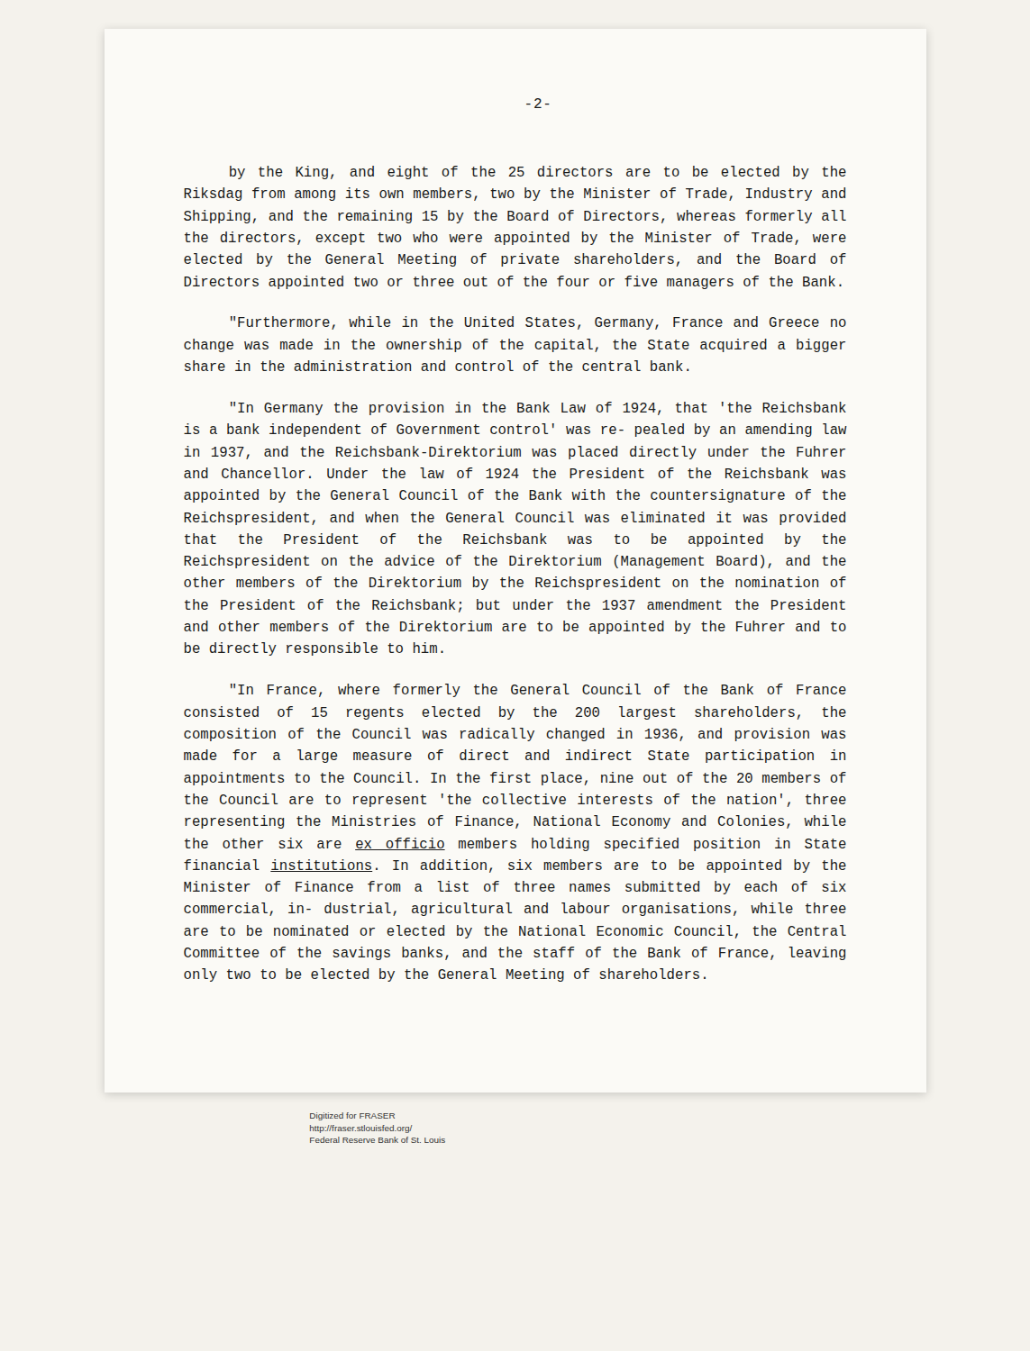-2-
by the King, and eight of the 25 directors are to be elected by the Riksdag from among its own members, two by the Minister of Trade, Industry and Shipping, and the remaining 15 by the Board of Directors, whereas formerly all the directors, except two who were appointed by the Minister of Trade, were elected by the General Meeting of private shareholders, and the Board of Directors appointed two or three out of the four or five managers of the Bank.
"Furthermore, while in the United States, Germany, France and Greece no change was made in the ownership of the capital, the State acquired a bigger share in the administration and control of the central bank.
"In Germany the provision in the Bank Law of 1924, that 'the Reichsbank is a bank independent of Government control' was re- pealed by an amending law in 1937, and the Reichsbank-Direktorium was placed directly under the Fuhrer and Chancellor. Under the law of 1924 the President of the Reichsbank was appointed by the General Council of the Bank with the countersignature of the Reichspresident, and when the General Council was eliminated it was provided that the President of the Reichsbank was to be appointed by the Reichspresident on the advice of the Direktorium (Management Board), and the other members of the Direktorium by the Reichspresident on the nomination of the President of the Reichsbank; but under the 1937 amendment the President and other members of the Direktorium are to be appointed by the Fuhrer and to be directly responsible to him.
"In France, where formerly the General Council of the Bank of France consisted of 15 regents elected by the 200 largest shareholders, the composition of the Council was radically changed in 1936, and provision was made for a large measure of direct and indirect State participation in appointments to the Council. In the first place, nine out of the 20 members of the Council are to represent 'the collective interests of the nation', three representing the Ministries of Finance, National Economy and Colonies, while the other six are ex officio members holding specified position in State financial institutions. In addition, six members are to be appointed by the Minister of Finance from a list of three names submitted by each of six commercial, in- dustrial, agricultural and labour organisations, while three are to be nominated or elected by the National Economic Council, the Central Committee of the savings banks, and the staff of the Bank of France, leaving only two to be elected by the General Meeting of shareholders.
Digitized for FRASER
http://fraser.stlouisfed.org/
Federal Reserve Bank of St. Louis